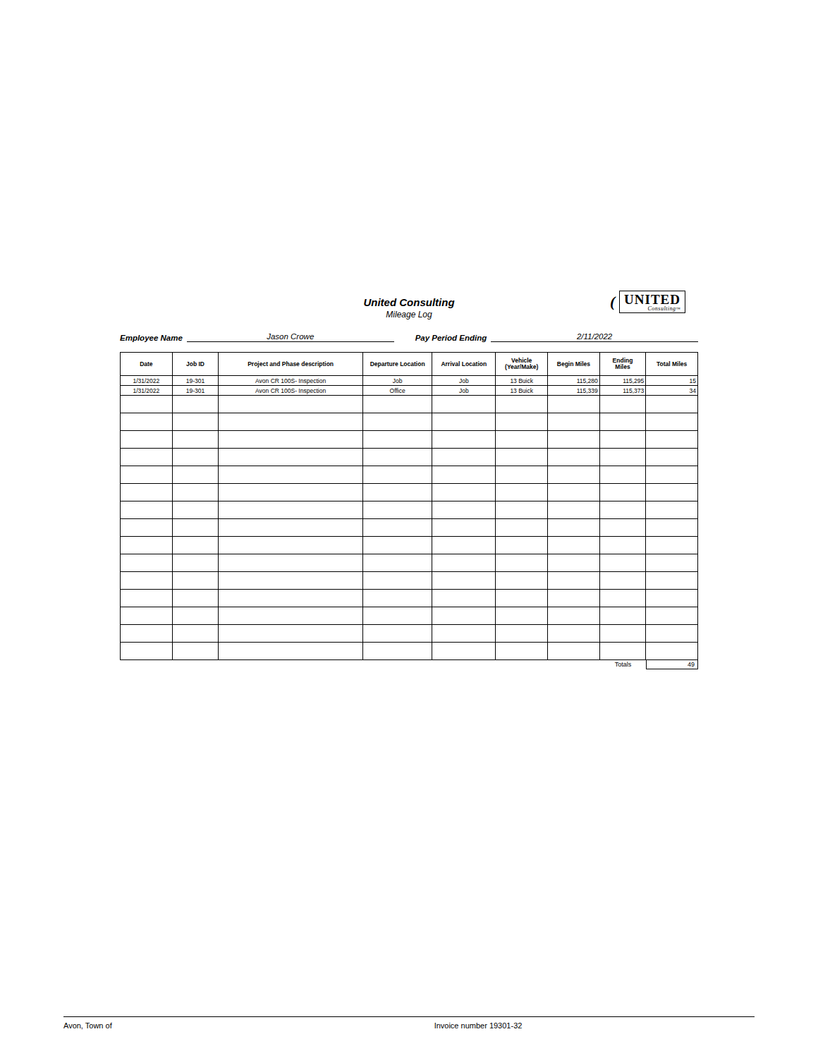United Consulting
Mileage Log
(
UNITED
Consulting™
Employee Name Jason Crowe Pay Period Ending 2/11/2022
| Date | Job ID | Project and Phase description | Departure Location | Arrival Location | Vehicle (Year/Make) | Begin Miles | Ending Miles | Total Miles |
| --- | --- | --- | --- | --- | --- | --- | --- | --- |
| 1/31/2022 | 19-301 | Avon CR 100S- Inspection | Job | Job | 13 Buick | 115,280 | 115,295 | 15 |
| 1/31/2022 | 19-301 | Avon CR 100S- Inspection | Office | Job | 13 Buick | 115,339 | 115,373 | 34 |
Totals
49
Avon, Town of
Invoice number 19301-32